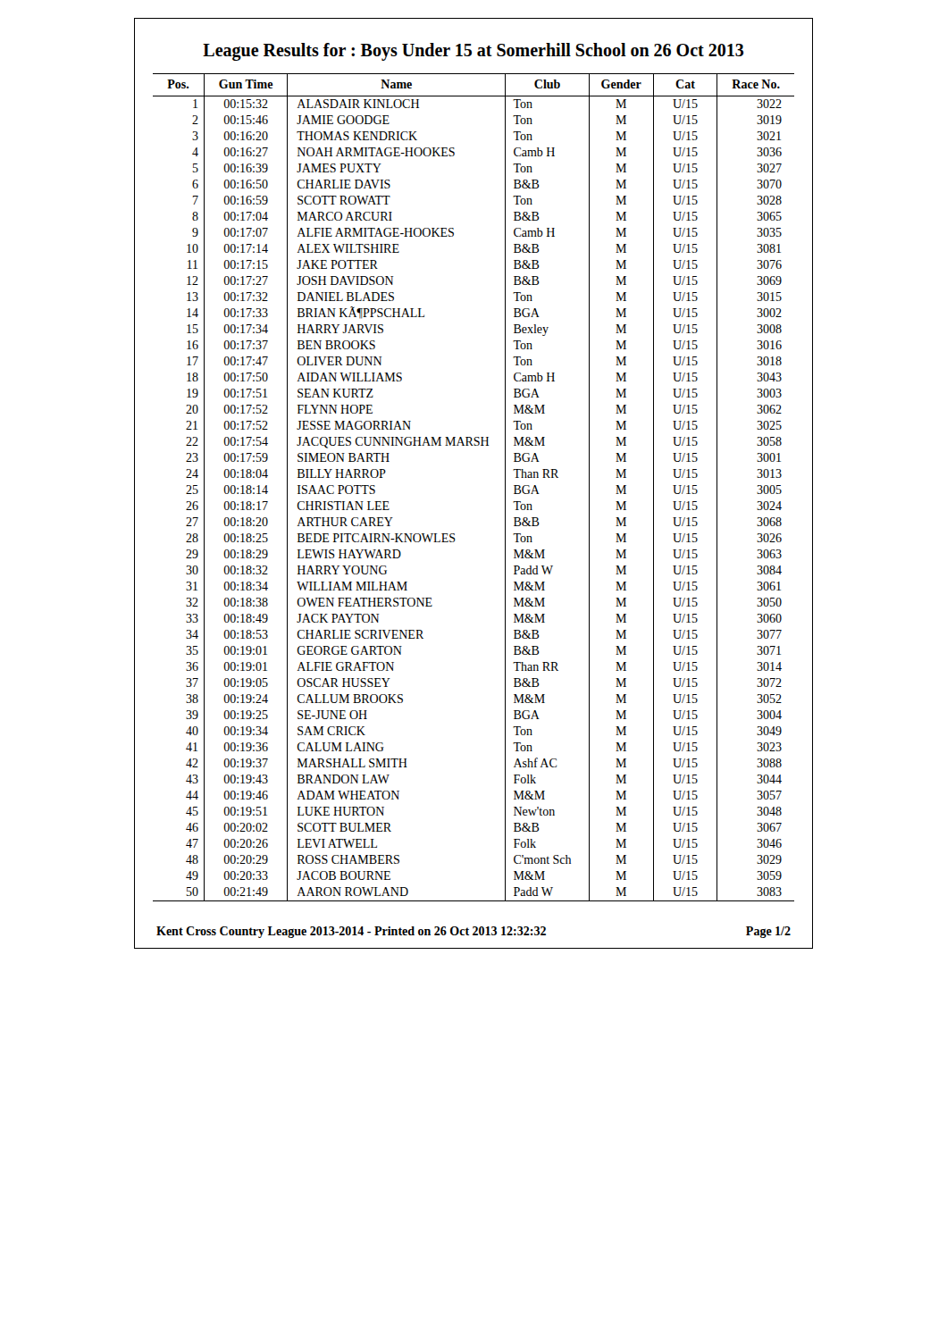League Results for : Boys Under 15 at Somerhill School on 26 Oct 2013
| Pos. | Gun Time | Name | Club | Gender | Cat | Race No. |
| --- | --- | --- | --- | --- | --- | --- |
| 1 | 00:15:32 | ALASDAIR KINLOCH | Ton | M | U/15 | 3022 |
| 2 | 00:15:46 | JAMIE GOODGE | Ton | M | U/15 | 3019 |
| 3 | 00:16:20 | THOMAS KENDRICK | Ton | M | U/15 | 3021 |
| 4 | 00:16:27 | NOAH ARMITAGE-HOOKES | Camb H | M | U/15 | 3036 |
| 5 | 00:16:39 | JAMES PUXTY | Ton | M | U/15 | 3027 |
| 6 | 00:16:50 | CHARLIE DAVIS | B&B | M | U/15 | 3070 |
| 7 | 00:16:59 | SCOTT ROWATT | Ton | M | U/15 | 3028 |
| 8 | 00:17:04 | MARCO ARCURI | B&B | M | U/15 | 3065 |
| 9 | 00:17:07 | ALFIE ARMITAGE-HOOKES | Camb H | M | U/15 | 3035 |
| 10 | 00:17:14 | ALEX WILTSHIRE | B&B | M | U/15 | 3081 |
| 11 | 00:17:15 | JAKE POTTER | B&B | M | U/15 | 3076 |
| 12 | 00:17:27 | JOSH DAVIDSON | B&B | M | U/15 | 3069 |
| 13 | 00:17:32 | DANIEL BLADES | Ton | M | U/15 | 3015 |
| 14 | 00:17:33 | BRIAN KÃ¶PPSCHALL | BGA | M | U/15 | 3002 |
| 15 | 00:17:34 | HARRY JARVIS | Bexley | M | U/15 | 3008 |
| 16 | 00:17:37 | BEN BROOKS | Ton | M | U/15 | 3016 |
| 17 | 00:17:47 | OLIVER DUNN | Ton | M | U/15 | 3018 |
| 18 | 00:17:50 | AIDAN WILLIAMS | Camb H | M | U/15 | 3043 |
| 19 | 00:17:51 | SEAN KURTZ | BGA | M | U/15 | 3003 |
| 20 | 00:17:52 | FLYNN HOPE | M&M | M | U/15 | 3062 |
| 21 | 00:17:52 | JESSE MAGORRIAN | Ton | M | U/15 | 3025 |
| 22 | 00:17:54 | JACQUES CUNNINGHAM MARSH | M&M | M | U/15 | 3058 |
| 23 | 00:17:59 | SIMEON BARTH | BGA | M | U/15 | 3001 |
| 24 | 00:18:04 | BILLY HARROP | Than RR | M | U/15 | 3013 |
| 25 | 00:18:14 | ISAAC POTTS | BGA | M | U/15 | 3005 |
| 26 | 00:18:17 | CHRISTIAN LEE | Ton | M | U/15 | 3024 |
| 27 | 00:18:20 | ARTHUR CAREY | B&B | M | U/15 | 3068 |
| 28 | 00:18:25 | BEDE PITCAIRN-KNOWLES | Ton | M | U/15 | 3026 |
| 29 | 00:18:29 | LEWIS HAYWARD | M&M | M | U/15 | 3063 |
| 30 | 00:18:32 | HARRY YOUNG | Padd W | M | U/15 | 3084 |
| 31 | 00:18:34 | WILLIAM MILHAM | M&M | M | U/15 | 3061 |
| 32 | 00:18:38 | OWEN FEATHERSTONE | M&M | M | U/15 | 3050 |
| 33 | 00:18:49 | JACK PAYTON | M&M | M | U/15 | 3060 |
| 34 | 00:18:53 | CHARLIE SCRIVENER | B&B | M | U/15 | 3077 |
| 35 | 00:19:01 | GEORGE GARTON | B&B | M | U/15 | 3071 |
| 36 | 00:19:01 | ALFIE GRAFTON | Than RR | M | U/15 | 3014 |
| 37 | 00:19:05 | OSCAR HUSSEY | B&B | M | U/15 | 3072 |
| 38 | 00:19:24 | CALLUM BROOKS | M&M | M | U/15 | 3052 |
| 39 | 00:19:25 | SE-JUNE OH | BGA | M | U/15 | 3004 |
| 40 | 00:19:34 | SAM CRICK | Ton | M | U/15 | 3049 |
| 41 | 00:19:36 | CALUM LAING | Ton | M | U/15 | 3023 |
| 42 | 00:19:37 | MARSHALL SMITH | Ashf AC | M | U/15 | 3088 |
| 43 | 00:19:43 | BRANDON LAW | Folk | M | U/15 | 3044 |
| 44 | 00:19:46 | ADAM WHEATON | M&M | M | U/15 | 3057 |
| 45 | 00:19:51 | LUKE HURTON | New'ton | M | U/15 | 3048 |
| 46 | 00:20:02 | SCOTT BULMER | B&B | M | U/15 | 3067 |
| 47 | 00:20:26 | LEVI ATWELL | Folk | M | U/15 | 3046 |
| 48 | 00:20:29 | ROSS CHAMBERS | C'mont Sch | M | U/15 | 3029 |
| 49 | 00:20:33 | JACOB BOURNE | M&M | M | U/15 | 3059 |
| 50 | 00:21:49 | AARON ROWLAND | Padd W | M | U/15 | 3083 |
Kent Cross Country League 2013-2014 - Printed on 26 Oct 2013 12:32:32 Page 1/2